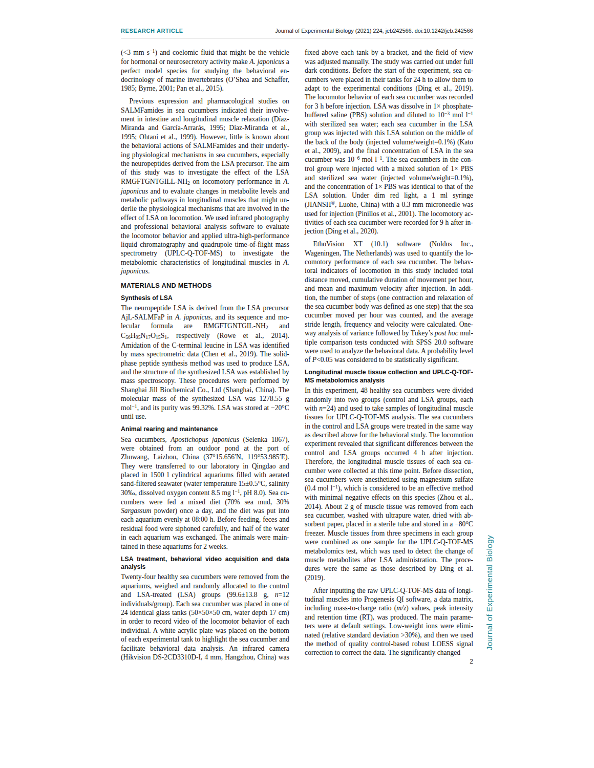Research Article
Journal of Experimental Biology (2021) 224, jeb242566. doi:10.1242/jeb.242566
(<3 mm s−1) and coelomic fluid that might be the vehicle for hormonal or neurosecretory activity make A. japonicus a perfect model species for studying the behavioral endocrinology of marine invertebrates (O’Shea and Schaffer, 1985; Byrne, 2001; Pan et al., 2015).
Previous expression and pharmacological studies on SALMFamides in sea cucumbers indicated their involvement in intestine and longitudinal muscle relaxation (Díaz-Miranda and García-Arrarás, 1995; Díaz-Miranda et al., 1995; Ohtani et al., 1999). However, little is known about the behavioral actions of SALMFamides and their underlying physiological mechanisms in sea cucumbers, especially the neuropeptides derived from the LSA precursor. The aim of this study was to investigate the effect of the LSA RMGFTGNTGILL-NH2 on locomotory performance in A. japonicus and to evaluate changes in metabolite levels and metabolic pathways in longitudinal muscles that might underlie the physiological mechanisms that are involved in the effect of LSA on locomotion. We used infrared photography and professional behavioral analysis software to evaluate the locomotor behavior and applied ultra-high-performance liquid chromatography and quadrupole time-of-flight mass spectrometry (UPLC-Q-TOF-MS) to investigate the metabolomic characteristics of longitudinal muscles in A. japonicus.
Materials and methods
Synthesis of LSA
The neuropeptide LSA is derived from the LSA precursor AjL-SALMFaP in A. japonicus, and its sequence and molecular formula are RMGFTGNTGIL-NH2 and C56H95N17O15S1, respectively (Rowe et al., 2014). Amidation of the C-terminal leucine in LSA was identified by mass spectrometric data (Chen et al., 2019). The solid-phase peptide synthesis method was used to produce LSA, and the structure of the synthesized LSA was established by mass spectroscopy. These procedures were performed by Shanghai Jill Biochemical Co., Ltd (Shanghai, China). The molecular mass of the synthesized LSA was 1278.55 g mol−1, and its purity was 99.32%. LSA was stored at −20°C until use.
Animal rearing and maintenance
Sea cucumbers, Apostichopus japonicus (Selenka 1867), were obtained from an outdoor pond at the port of Zhuwang, Laizhou, China (37°15.656′N, 119°53.985′E). They were transferred to our laboratory in Qingdao and placed in 1500 l cylindrical aquariums filled with aerated sand-filtered seawater (water temperature 15±0.5°C, salinity 30‰, dissolved oxygen content 8.5 mg l−1, pH 8.0). Sea cucumbers were fed a mixed diet (70% sea mud, 30% Sargassum powder) once a day, and the diet was put into each aquarium evenly at 08:00 h. Before feeding, feces and residual food were siphoned carefully, and half of the water in each aquarium was exchanged. The animals were maintained in these aquariums for 2 weeks.
LSA treatment, behavioral video acquisition and data analysis
Twenty-four healthy sea cucumbers were removed from the aquariums, weighed and randomly allocated to the control and LSA-treated (LSA) groups (99.6±13.8 g, n=12 individuals/group). Each sea cucumber was placed in one of 24 identical glass tanks (50×50×50 cm, water depth 17 cm) in order to record video of the locomotor behavior of each individual. A white acrylic plate was placed on the bottom of each experimental tank to highlight the sea cucumber and facilitate behavioral data analysis. An infrared camera (Hikvision DS-2CD3310D-I, 4 mm, Hangzhou, China) was fixed above each tank by a bracket, and the field of view was adjusted manually. The study was carried out under full dark conditions. Before the start of the experiment, sea cucumbers were placed in their tanks for 24 h to allow them to adapt to the experimental conditions (Ding et al., 2019). The locomotor behavior of each sea cucumber was recorded for 3 h before injection. LSA was dissolve in 1× phosphate-buffered saline (PBS) solution and diluted to 10−3 mol l−1 with sterilized sea water; each sea cucumber in the LSA group was injected with this LSA solution on the middle of the back of the body (injected volume/weight=0.1%) (Kato et al., 2009), and the final concentration of LSA in the sea cucumber was 10−6 mol l−1. The sea cucumbers in the control group were injected with a mixed solution of 1× PBS and sterilized sea water (injected volume/weight=0.1%), and the concentration of 1× PBS was identical to that of the LSA solution. Under dim red light, a 1 ml syringe (JIANSH®, Luohe, China) with a 0.3 mm microneedle was used for injection (Pinillos et al., 2001). The locomotory activities of each sea cucumber were recorded for 9 h after injection (Ding et al., 2020).
EthoVision XT (10.1) software (Noldus Inc., Wageningen, The Netherlands) was used to quantify the locomotory performance of each sea cucumber. The behavioral indicators of locomotion in this study included total distance moved, cumulative duration of movement per hour, and mean and maximum velocity after injection. In addition, the number of steps (one contraction and relaxation of the sea cucumber body was defined as one step) that the sea cucumber moved per hour was counted, and the average stride length, frequency and velocity were calculated. One-way analysis of variance followed by Tukey’s post hoc multiple comparison tests conducted with SPSS 20.0 software were used to analyze the behavioral data. A probability level of P<0.05 was considered to be statistically significant.
Longitudinal muscle tissue collection and UPLC-Q-TOF-MS metabolomics analysis
In this experiment, 48 healthy sea cucumbers were divided randomly into two groups (control and LSA groups, each with n=24) and used to take samples of longitudinal muscle tissues for UPLC-Q-TOF-MS analysis. The sea cucumbers in the control and LSA groups were treated in the same way as described above for the behavioral study. The locomotion experiment revealed that significant differences between the control and LSA groups occurred 4 h after injection. Therefore, the longitudinal muscle tissues of each sea cucumber were collected at this time point. Before dissection, sea cucumbers were anesthetized using magnesium sulfate (0.4 mol l−1), which is considered to be an effective method with minimal negative effects on this species (Zhou et al., 2014). About 2 g of muscle tissue was removed from each sea cucumber, washed with ultrapure water, dried with absorbent paper, placed in a sterile tube and stored in a −80°C freezer. Muscle tissues from three specimens in each group were combined as one sample for the UPLC-Q-TOF-MS metabolomics test, which was used to detect the change of muscle metabolites after LSA administration. The procedures were the same as those described by Ding et al. (2019).
After inputting the raw UPLC-Q-TOF-MS data of longitudinal muscles into Progenesis QI software, a data matrix, including mass-to-charge ratio (m/z) values, peak intensity and retention time (RT), was produced. The main parameters were at default settings. Low-weight ions were eliminated (relative standard deviation >30%), and then we used the method of quality control-based robust LOESS signal correction to correct the data. The significantly changed
Journal of Experimental Biology
2